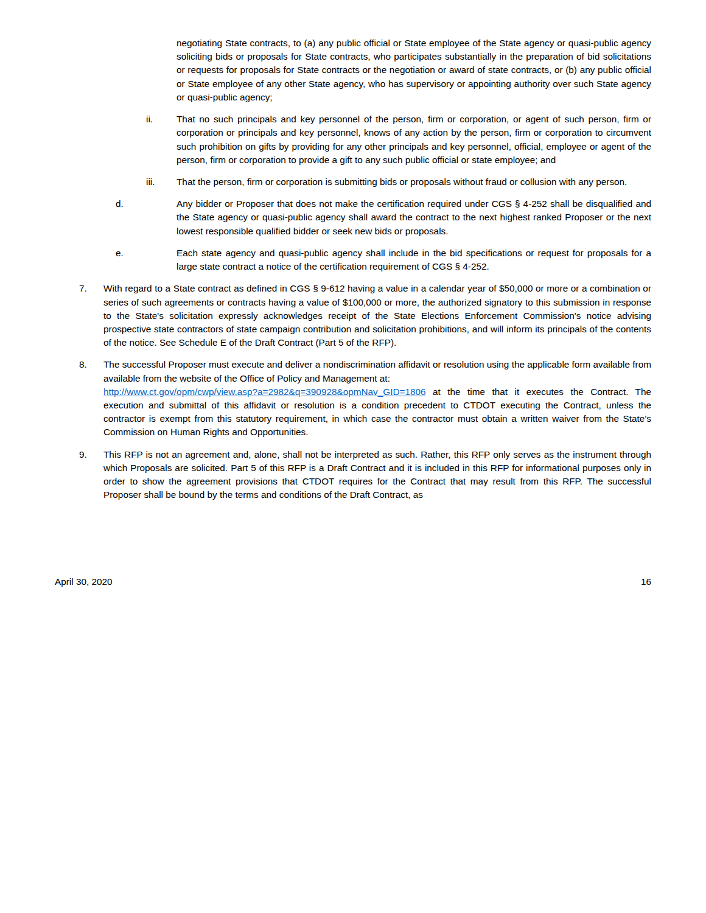negotiating State contracts, to (a) any public official or State employee of the State agency or quasi-public agency soliciting bids or proposals for State contracts, who participates substantially in the preparation of bid solicitations or requests for proposals for State contracts or the negotiation or award of state contracts, or (b) any public official or State employee of any other State agency, who has supervisory or appointing authority over such State agency or quasi-public agency;
ii.
That no such principals and key personnel of the person, firm or corporation, or agent of such person, firm or corporation or principals and key personnel, knows of any action by the person, firm or corporation to circumvent such prohibition on gifts by providing for any other principals and key personnel, official, employee or agent of the person, firm or corporation to provide a gift to any such public official or state employee; and
iii.
That the person, firm or corporation is submitting bids or proposals without fraud or collusion with any person.
d.
Any bidder or Proposer that does not make the certification required under CGS § 4-252 shall be disqualified and the State agency or quasi-public agency shall award the contract to the next highest ranked Proposer or the next lowest responsible qualified bidder or seek new bids or proposals.
e.
Each state agency and quasi-public agency shall include in the bid specifications or request for proposals for a large state contract a notice of the certification requirement of CGS § 4-252.
7.
With regard to a State contract as defined in CGS § 9-612 having a value in a calendar year of $50,000 or more or a combination or series of such agreements or contracts having a value of $100,000 or more, the authorized signatory to this submission in response to the State's solicitation expressly acknowledges receipt of the State Elections Enforcement Commission's notice advising prospective state contractors of state campaign contribution and solicitation prohibitions, and will inform its principals of the contents of the notice. See Schedule E of the Draft Contract (Part 5 of the RFP).
8.
The successful Proposer must execute and deliver a nondiscrimination affidavit or resolution using the applicable form available from available from the website of the Office of Policy and Management at:
http://www.ct.gov/opm/cwp/view.asp?a=2982&q=390928&opmNav_GID=1806 at the time that it executes the Contract. The execution and submittal of this affidavit or resolution is a condition precedent to CTDOT executing the Contract, unless the contractor is exempt from this statutory requirement, in which case the contractor must obtain a written waiver from the State's Commission on Human Rights and Opportunities.
9.
This RFP is not an agreement and, alone, shall not be interpreted as such. Rather, this RFP only serves as the instrument through which Proposals are solicited. Part 5 of this RFP is a Draft Contract and it is included in this RFP for informational purposes only in order to show the agreement provisions that CTDOT requires for the Contract that may result from this RFP. The successful Proposer shall be bound by the terms and conditions of the Draft Contract, as
April 30, 2020 16